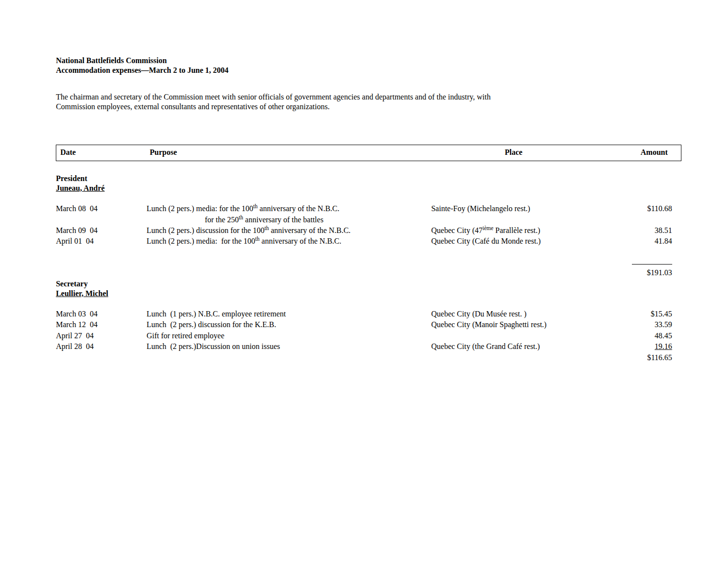National Battlefields Commission
Accommodation expenses—March 2 to June 1, 2004
The chairman and secretary of the Commission meet with senior officials of government agencies and departments and of the industry, with Commission employees, external consultants and representatives of other organizations.
| Date | Purpose | Place | Amount |
| President Juneau, André |
| March 08 04 | Lunch (2 pers.) media: for the 100 th anniversary of the N.B.C. | Sainte-Foy (Michelangelo rest.) | $110.68 |
| | for the 250 th anniversary of the battles | | |
| March 09 04 | Lunch (2 pers.) discussion for the 100 th anniversary of the N.B.C. | Quebec City (47 ième Parallèle rest.) | 38.51 |
| April 01 04 | Lunch (2 pers.) media: for the 100 th anniversary of the N.B.C. | Quebec City (Café du Monde rest.) | 41.84 |
| | | | $191.03 |
| Secretary Leullier, Michel |
| March 03 04 | Lunch (1 pers.) N.B.C. employee retirement | Quebec City (Du Musée rest. ) | $15.45 |
| March 12 04 | Lunch (2 pers.) discussion for the K.E.B. | Quebec City (Manoir Spaghetti rest.) | 33.59 |
| April 27 04 | Gift for retired employee | | 48.45 |
| April 28 04 | Lunch (2 pers.)Discussion on union issues | Quebec City (the Grand Café rest.) | 19.16 |
| | | | $116.65 |